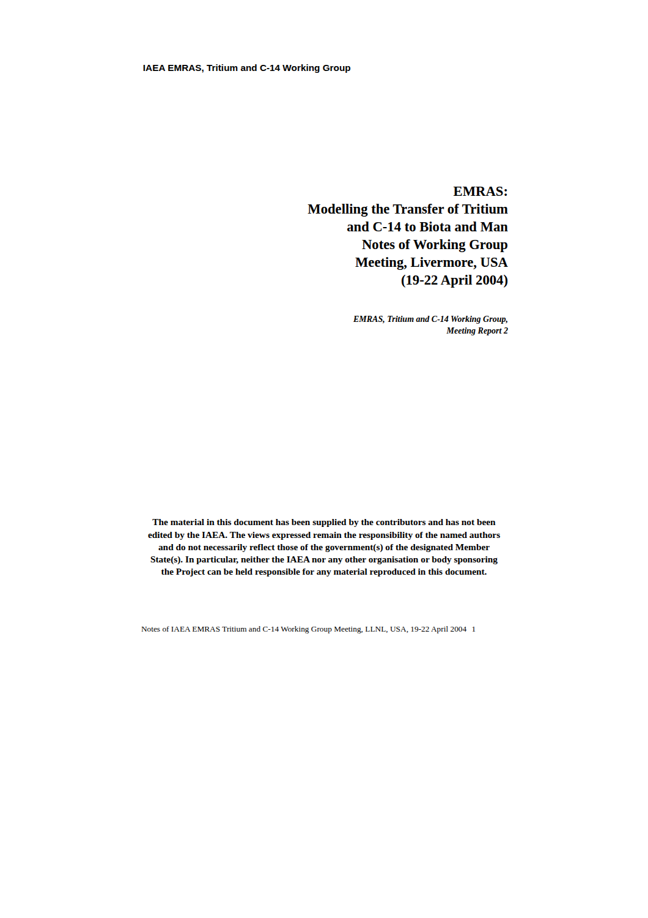IAEA EMRAS, Tritium and C-14 Working Group
EMRAS:
Modelling the Transfer of Tritium
and C-14 to Biota and Man
Notes of Working Group
Meeting, Livermore, USA
(19-22 April 2004)
EMRAS, Tritium and C-14 Working Group,
Meeting Report 2
The material in this document has been supplied by the contributors and has not been edited by the IAEA. The views expressed remain the responsibility of the named authors and do not necessarily reflect those of the government(s) of the designated Member State(s). In particular, neither the IAEA nor any other organisation or body sponsoring the Project can be held responsible for any material reproduced in this document.
Notes of IAEA EMRAS Tritium and C-14 Working Group Meeting, LLNL, USA, 19-22 April 2004 1